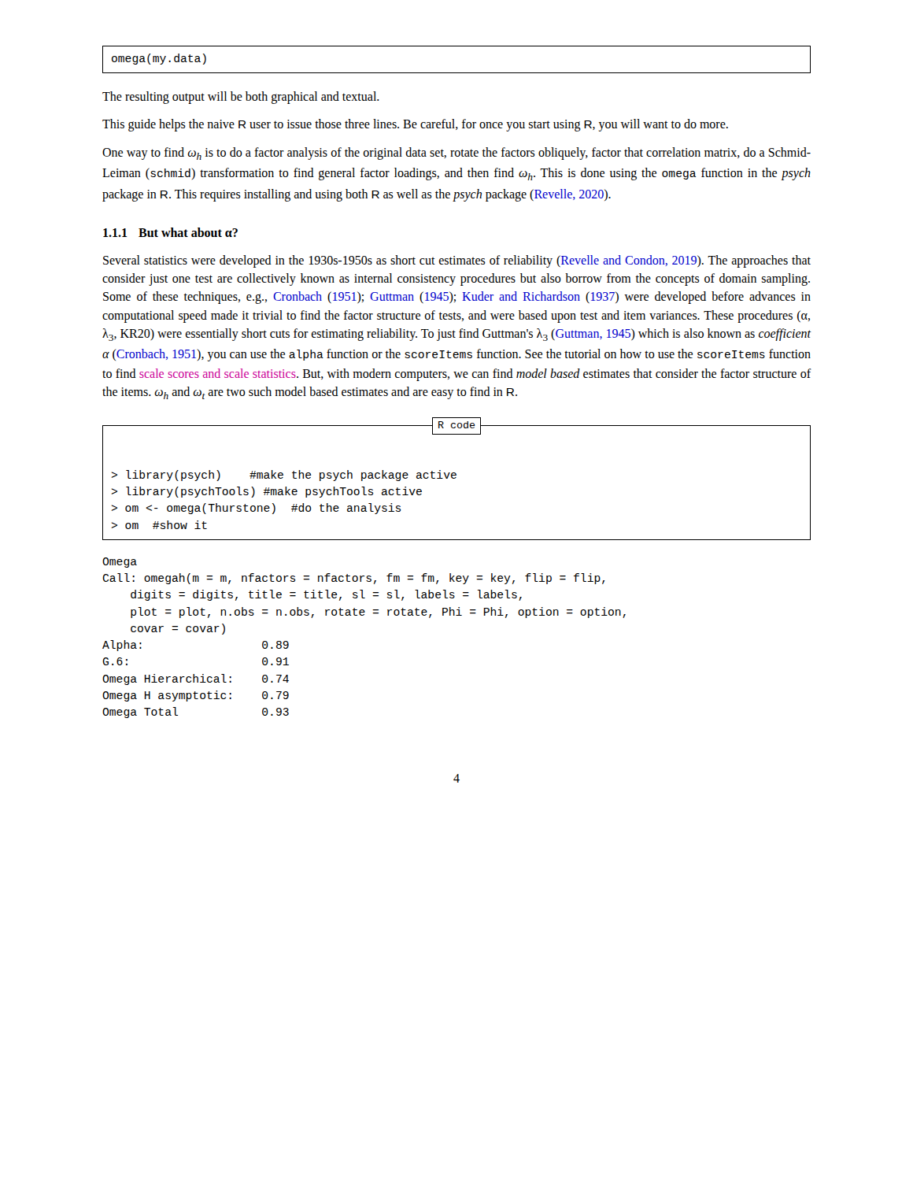omega(my.data)
The resulting output will be both graphical and textual.
This guide helps the naive R user to issue those three lines. Be careful, for once you start using R, you will want to do more.
One way to find ωh is to do a factor analysis of the original data set, rotate the factors obliquely, factor that correlation matrix, do a Schmid-Leiman (schmid) transformation to find general factor loadings, and then find ωh. This is done using the omega function in the psych package in R. This requires installing and using both R as well as the psych package (Revelle, 2020).
1.1.1 But what about α?
Several statistics were developed in the 1930s-1950s as short cut estimates of reliability (Revelle and Condon, 2019). The approaches that consider just one test are collectively known as internal consistency procedures but also borrow from the concepts of domain sampling. Some of these techniques, e.g., Cronbach (1951); Guttman (1945); Kuder and Richardson (1937) were developed before advances in computational speed made it trivial to find the factor structure of tests, and were based upon test and item variances. These procedures (α, λ3, KR20) were essentially short cuts for estimating reliability. To just find Guttman's λ3 (Guttman, 1945) which is also known as coefficient α (Cronbach, 1951), you can use the alpha function or the scoreItems function. See the tutorial on how to use the scoreItems function to find scale scores and scale statistics. But, with modern computers, we can find model based estimates that consider the factor structure of the items. ωh and ωt are two such model based estimates and are easy to find in R.
R code > library(psych) #make the psych package active > library(psychTools) #make psychTools active > om <- omega(Thurstone) #do the analysis > om #show it
Omega Call: omegah(m = m, nfactors = nfactors, fm = fm, key = key, flip = flip, digits = digits, title = title, sl = sl, labels = labels, plot = plot, n.obs = n.obs, rotate = rotate, Phi = Phi, option = option, covar = covar) Alpha: 0.89 G.6: 0.91 Omega Hierarchical: 0.74 Omega H asymptotic: 0.79 Omega Total 0.93
4